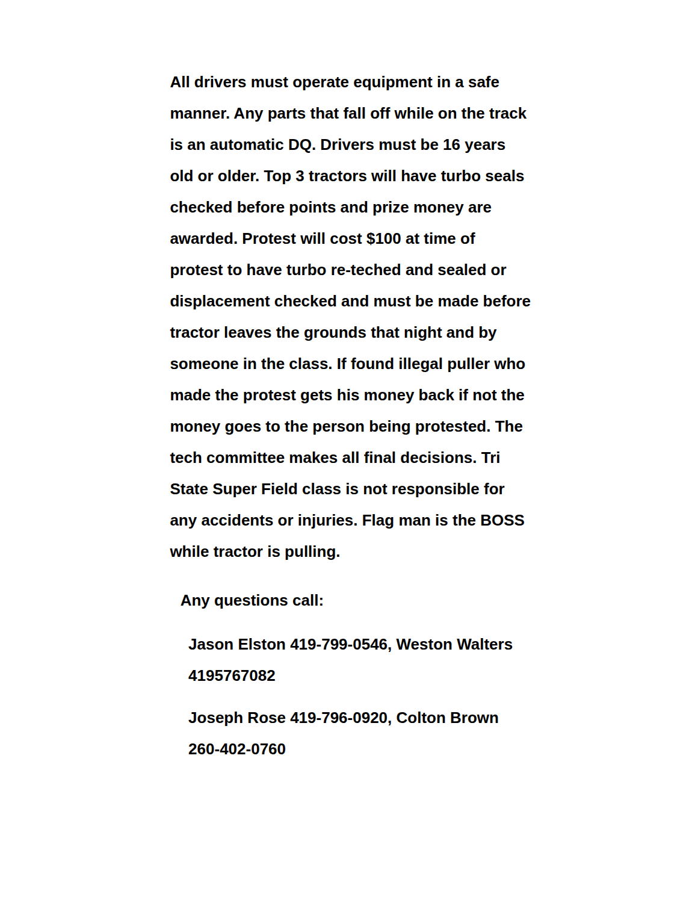All drivers must operate equipment in a safe manner. Any parts that fall off while on the track is an automatic DQ. Drivers must be 16 years old or older. Top 3 tractors will have turbo seals checked before points and prize money are awarded. Protest will cost $100 at time of protest to have turbo re-teched and sealed or displacement checked and must be made before tractor leaves the grounds that night and by someone in the class. If found illegal puller who made the protest gets his money back if not the money goes to the person being protested. The tech committee makes all final decisions. Tri State Super Field class is not responsible for any accidents or injuries. Flag man is the BOSS while tractor is pulling.
Any questions call:
Jason Elston 419-799-0546, Weston Walters 4195767082
Joseph Rose 419-796-0920, Colton Brown 260-402-0760